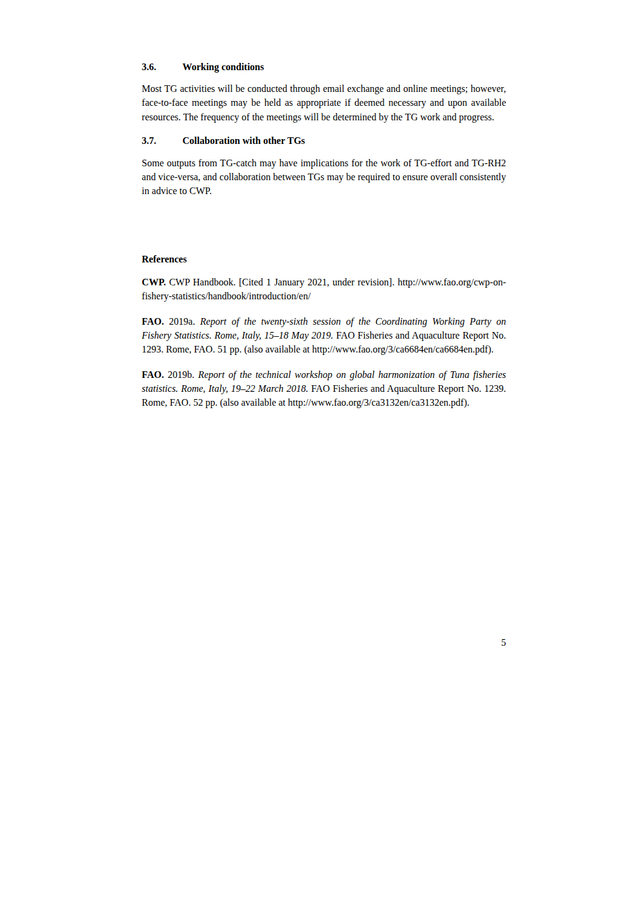3.6. Working conditions
Most TG activities will be conducted through email exchange and online meetings; however, face-to-face meetings may be held as appropriate if deemed necessary and upon available resources. The frequency of the meetings will be determined by the TG work and progress.
3.7. Collaboration with other TGs
Some outputs from TG-catch may have implications for the work of TG-effort and TG-RH2 and vice-versa, and collaboration between TGs may be required to ensure overall consistently in advice to CWP.
References
CWP. CWP Handbook. [Cited 1 January 2021, under revision]. http://www.fao.org/cwp-on-fishery-statistics/handbook/introduction/en/
FAO. 2019a. Report of the twenty-sixth session of the Coordinating Working Party on Fishery Statistics. Rome, Italy, 15–18 May 2019. FAO Fisheries and Aquaculture Report No. 1293. Rome, FAO. 51 pp. (also available at http://www.fao.org/3/ca6684en/ca6684en.pdf).
FAO. 2019b. Report of the technical workshop on global harmonization of Tuna fisheries statistics. Rome, Italy, 19–22 March 2018. FAO Fisheries and Aquaculture Report No. 1239. Rome, FAO. 52 pp. (also available at http://www.fao.org/3/ca3132en/ca3132en.pdf).
5